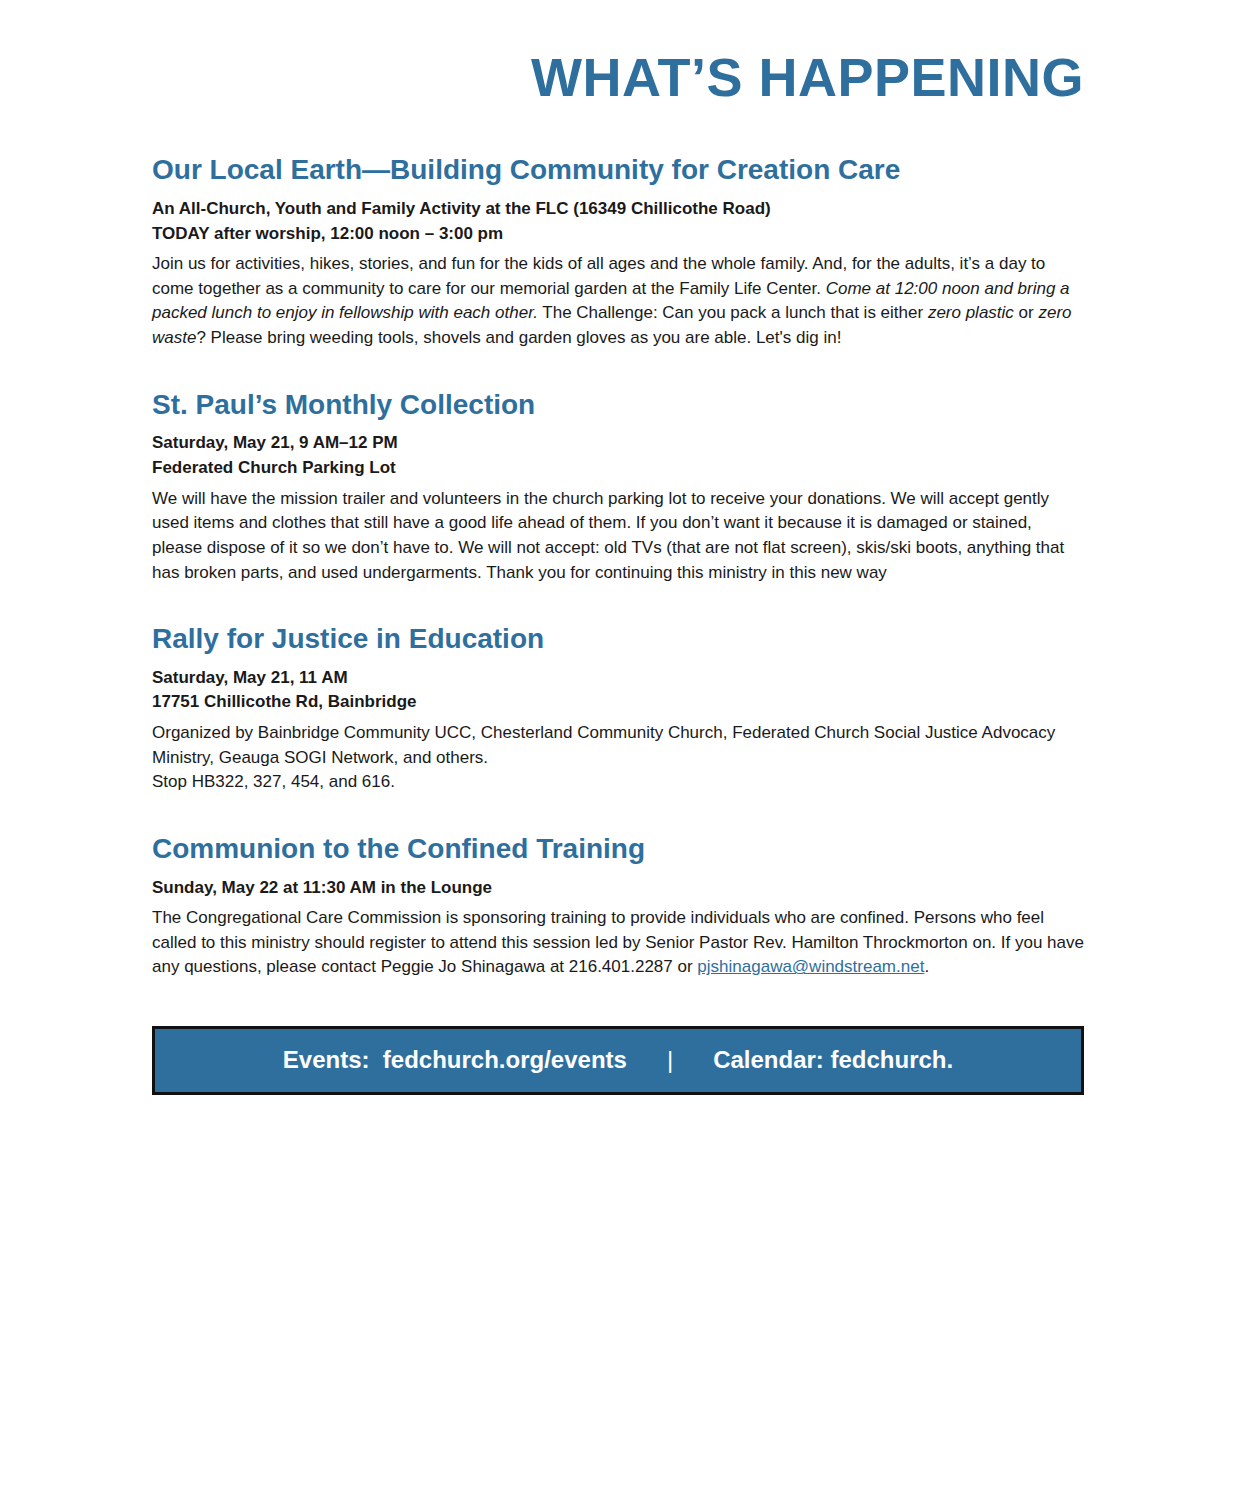WHAT’S HAPPENING
Our Local Earth—Building Community for Creation Care
An All-Church, Youth and Family Activity at the FLC (16349 Chillicothe Road)
TODAY after worship, 12:00 noon – 3:00 pm
Join us for activities, hikes, stories, and fun for the kids of all ages and the whole family. And, for the adults, it’s a day to come together as a community to care for our memorial garden at the Family Life Center. Come at 12:00 noon and bring a packed lunch to enjoy in fellowship with each other. The Challenge: Can you pack a lunch that is either zero plastic or zero waste? Please bring weeding tools, shovels and garden gloves as you are able. Let's dig in!
St. Paul’s Monthly Collection
Saturday, May 21, 9 AM–12 PM
Federated Church Parking Lot
We will have the mission trailer and volunteers in the church parking lot to receive your donations. We will accept gently used items and clothes that still have a good life ahead of them. If you don’t want it because it is damaged or stained, please dispose of it so we don’t have to. We will not accept: old TVs (that are not flat screen), skis/ski boots, anything that has broken parts, and used undergarments. Thank you for continuing this ministry in this new way
Rally for Justice in Education
Saturday, May 21, 11 AM
17751 Chillicothe Rd, Bainbridge
Organized by Bainbridge Community UCC, Chesterland Community Church, Federated Church Social Justice Advocacy Ministry, Geauga SOGI Network, and others.
Stop HB322, 327, 454, and 616.
Communion to the Confined Training
Sunday, May 22 at 11:30 AM in the Lounge
The Congregational Care Commission is sponsoring training to provide individuals who are confined. Persons who feel called to this ministry should register to attend this session led by Senior Pastor Rev. Hamilton Throckmorton on. If you have any questions, please contact Peggie Jo Shinagawa at 216.401.2287 or pjshinagawa@windstream.net.
Events: fedchurch.org/events | Calendar: fedchurch.